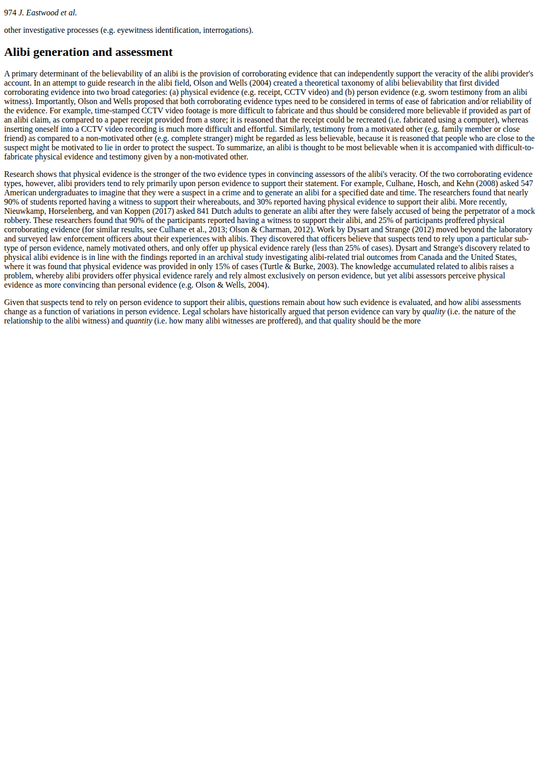974 J. Eastwood et al.
other investigative processes (e.g. eyewitness identification, interrogations).
Alibi generation and assessment
A primary determinant of the believability of an alibi is the provision of corroborating evidence that can independently support the veracity of the alibi provider's account. In an attempt to guide research in the alibi field, Olson and Wells (2004) created a theoretical taxonomy of alibi believability that first divided corroborating evidence into two broad categories: (a) physical evidence (e.g. receipt, CCTV video) and (b) person evidence (e.g. sworn testimony from an alibi witness). Importantly, Olson and Wells proposed that both corroborating evidence types need to be considered in terms of ease of fabrication and/or reliability of the evidence. For example, time-stamped CCTV video footage is more difficult to fabricate and thus should be considered more believable if provided as part of an alibi claim, as compared to a paper receipt provided from a store; it is reasoned that the receipt could be recreated (i.e. fabricated using a computer), whereas inserting oneself into a CCTV video recording is much more difficult and effortful. Similarly, testimony from a motivated other (e.g. family member or close friend) as compared to a non-motivated other (e.g. complete stranger) might be regarded as less believable, because it is reasoned that people who are close to the suspect might be motivated to lie in order to protect the suspect. To summarize, an alibi is thought to be most believable when it is accompanied with difficult-to-fabricate physical evidence and testimony given by a non-motivated other.
Research shows that physical evidence is the stronger of the two evidence types in convincing assessors of the alibi's veracity. Of the two corroborating evidence types, however, alibi providers tend to rely primarily upon person evidence to support their statement. For example, Culhane, Hosch, and Kehn (2008) asked 547 American undergraduates to imagine that they were a suspect in a crime and to generate an alibi for a specified date and time. The researchers found that nearly 90% of students reported having a witness to support their whereabouts, and 30% reported having physical evidence to support their alibi. More recently, Nieuwkamp, Horselenberg, and van Koppen (2017) asked 841 Dutch adults to generate an alibi after they were falsely accused of being the perpetrator of a mock robbery. These researchers found that 90% of the participants reported having a witness to support their alibi, and 25% of participants proffered physical corroborating evidence (for similar results, see Culhane et al., 2013; Olson & Charman, 2012). Work by Dysart and Strange (2012) moved beyond the laboratory and surveyed law enforcement officers about their experiences with alibis. They discovered that officers believe that suspects tend to rely upon a particular sub-type of person evidence, namely motivated others, and only offer up physical evidence rarely (less than 25% of cases). Dysart and Strange's discovery related to physical alibi evidence is in line with the findings reported in an archival study investigating alibi-related trial outcomes from Canada and the United States, where it was found that physical evidence was provided in only 15% of cases (Turtle & Burke, 2003). The knowledge accumulated related to alibis raises a problem, whereby alibi providers offer physical evidence rarely and rely almost exclusively on person evidence, but yet alibi assessors perceive physical evidence as more convincing than personal evidence (e.g. Olson & Wells, 2004).
Given that suspects tend to rely on person evidence to support their alibis, questions remain about how such evidence is evaluated, and how alibi assessments change as a function of variations in person evidence. Legal scholars have historically argued that person evidence can vary by quality (i.e. the nature of the relationship to the alibi witness) and quantity (i.e. how many alibi witnesses are proffered), and that quality should be the more